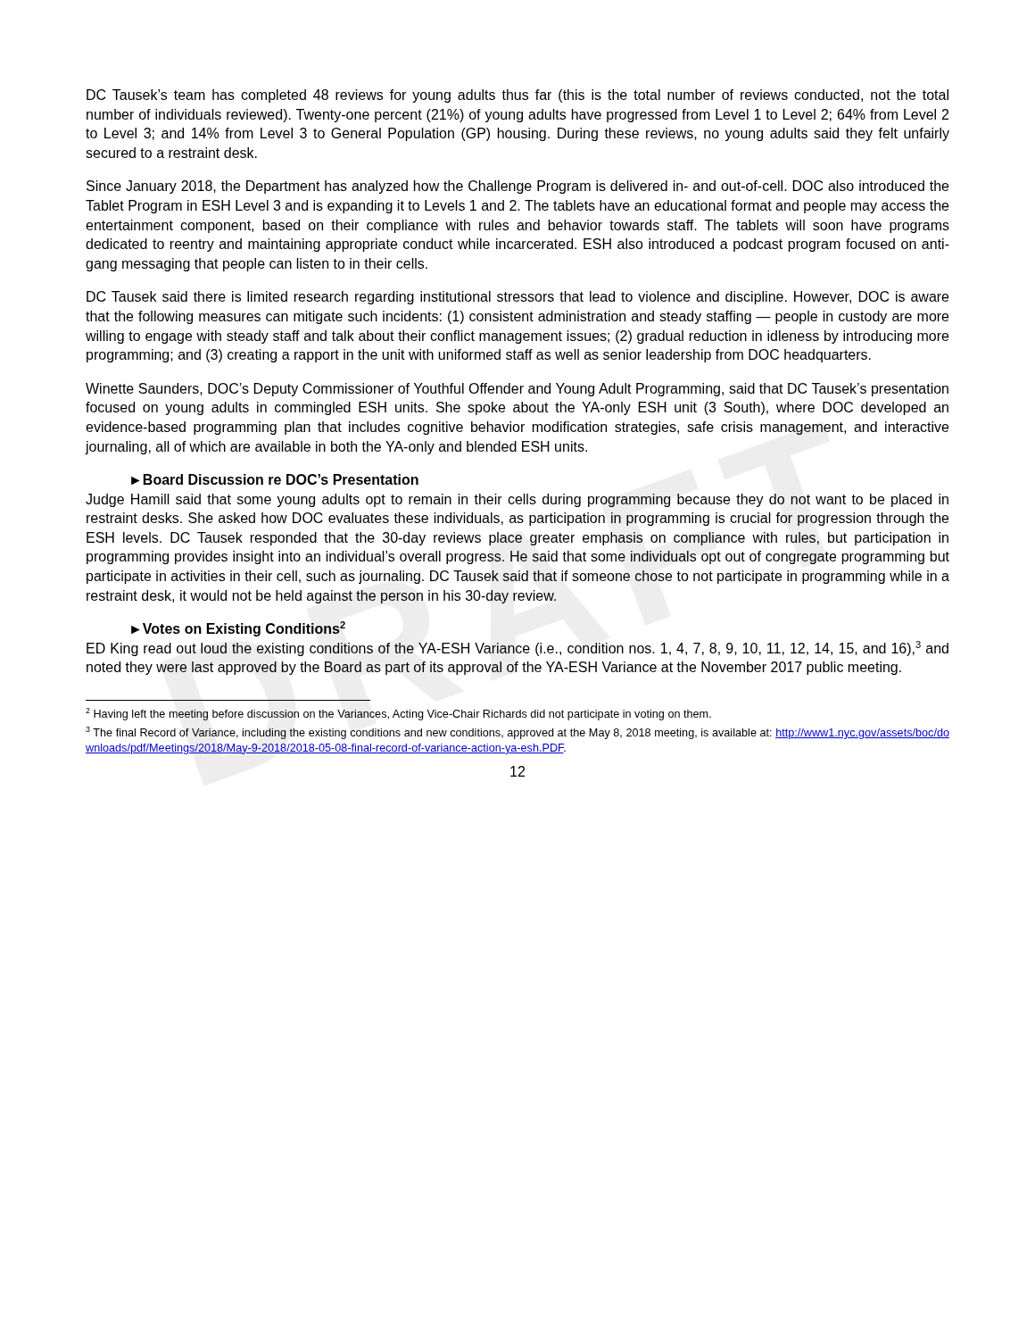DRAFT
DC Tausek’s team has completed 48 reviews for young adults thus far (this is the total number of reviews conducted, not the total number of individuals reviewed). Twenty-one percent (21%) of young adults have progressed from Level 1 to Level 2; 64% from Level 2 to Level 3; and 14% from Level 3 to General Population (GP) housing. During these reviews, no young adults said they felt unfairly secured to a restraint desk.
Since January 2018, the Department has analyzed how the Challenge Program is delivered in- and out-of-cell. DOC also introduced the Tablet Program in ESH Level 3 and is expanding it to Levels 1 and 2. The tablets have an educational format and people may access the entertainment component, based on their compliance with rules and behavior towards staff. The tablets will soon have programs dedicated to reentry and maintaining appropriate conduct while incarcerated. ESH also introduced a podcast program focused on anti-gang messaging that people can listen to in their cells.
DC Tausek said there is limited research regarding institutional stressors that lead to violence and discipline. However, DOC is aware that the following measures can mitigate such incidents: (1) consistent administration and steady staffing — people in custody are more willing to engage with steady staff and talk about their conflict management issues; (2) gradual reduction in idleness by introducing more programming; and (3) creating a rapport in the unit with uniformed staff as well as senior leadership from DOC headquarters.
Winette Saunders, DOC’s Deputy Commissioner of Youthful Offender and Young Adult Programming, said that DC Tausek’s presentation focused on young adults in commingled ESH units. She spoke about the YA-only ESH unit (3 South), where DOC developed an evidence-based programming plan that includes cognitive behavior modification strategies, safe crisis management, and interactive journaling, all of which are available in both the YA-only and blended ESH units.
►Board Discussion re DOC’s Presentation
Judge Hamill said that some young adults opt to remain in their cells during programming because they do not want to be placed in restraint desks. She asked how DOC evaluates these individuals, as participation in programming is crucial for progression through the ESH levels. DC Tausek responded that the 30-day reviews place greater emphasis on compliance with rules, but participation in programming provides insight into an individual’s overall progress. He said that some individuals opt out of congregate programming but participate in activities in their cell, such as journaling. DC Tausek said that if someone chose to not participate in programming while in a restraint desk, it would not be held against the person in his 30-day review.
►Votes on Existing Conditions2
ED King read out loud the existing conditions of the YA-ESH Variance (i.e., condition nos. 1, 4, 7, 8, 9, 10, 11, 12, 14, 15, and 16),3 and noted they were last approved by the Board as part of its approval of the YA-ESH Variance at the November 2017 public meeting.
2 Having left the meeting before discussion on the Variances, Acting Vice-Chair Richards did not participate in voting on them.
3 The final Record of Variance, including the existing conditions and new conditions, approved at the May 8, 2018 meeting, is available at: http://www1.nyc.gov/assets/boc/downloads/pdf/Meetings/2018/May-9-2018/2018-05-08-final-record-of-variance-action-ya-esh.PDF.
12